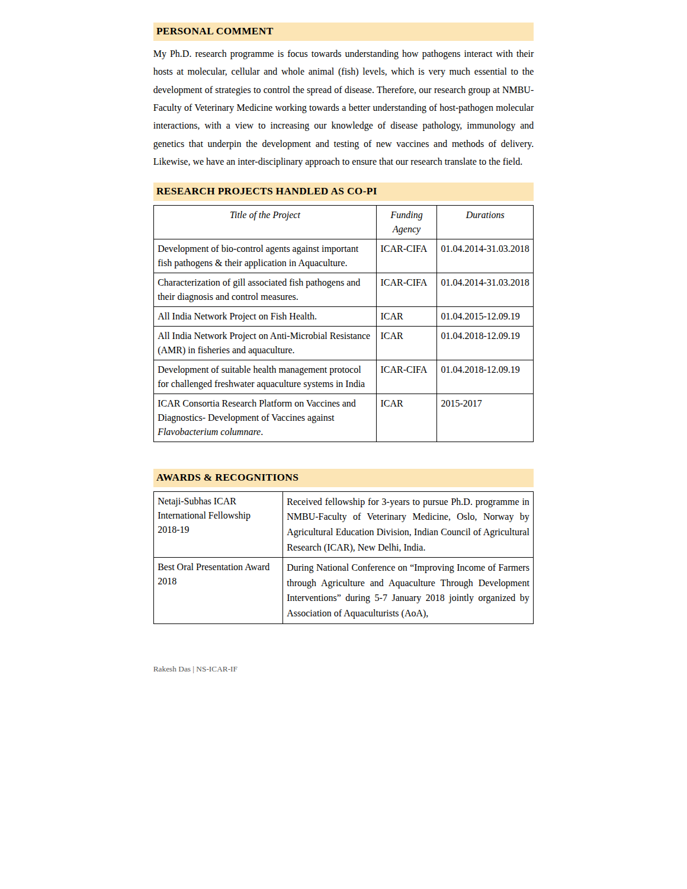PERSONAL COMMENT
My Ph.D. research programme is focus towards understanding how pathogens interact with their hosts at molecular, cellular and whole animal (fish) levels, which is very much essential to the development of strategies to control the spread of disease. Therefore, our research group at NMBU- Faculty of Veterinary Medicine working towards a better understanding of host-pathogen molecular interactions, with a view to increasing our knowledge of disease pathology, immunology and genetics that underpin the development and testing of new vaccines and methods of delivery. Likewise, we have an inter-disciplinary approach to ensure that our research translate to the field.
RESEARCH PROJECTS HANDLED AS CO-PI
| Title of the Project | Funding Agency | Durations |
| --- | --- | --- |
| Development of bio-control agents against important fish pathogens & their application in Aquaculture. | ICAR-CIFA | 01.04.2014-31.03.2018 |
| Characterization of gill associated fish pathogens and their diagnosis and control measures. | ICAR-CIFA | 01.04.2014-31.03.2018 |
| All India Network Project on Fish Health. | ICAR | 01.04.2015-12.09.19 |
| All India Network Project on Anti-Microbial Resistance (AMR) in fisheries and aquaculture. | ICAR | 01.04.2018-12.09.19 |
| Development of suitable health management protocol for challenged freshwater aquaculture systems in India | ICAR-CIFA | 01.04.2018-12.09.19 |
| ICAR Consortia Research Platform on Vaccines and Diagnostics- Development of Vaccines against Flavobacterium columnare . | ICAR | 2015-2017 |
AWARDS & RECOGNITIONS
| Netaji-Subhas ICAR International Fellowship 2018-19 | Received fellowship for 3-years to pursue Ph.D. programme in NMBU-Faculty of Veterinary Medicine, Oslo, Norway by Agricultural Education Division, Indian Council of Agricultural Research (ICAR), New Delhi, India. |
| Best Oral Presentation Award 2018 | During National Conference on “Improving Income of Farmers through Agriculture and Aquaculture Through Development Interventions” during 5-7 January 2018 jointly organized by Association of Aquaculturists (AoA), |
Rakesh Das | NS-ICAR-IF